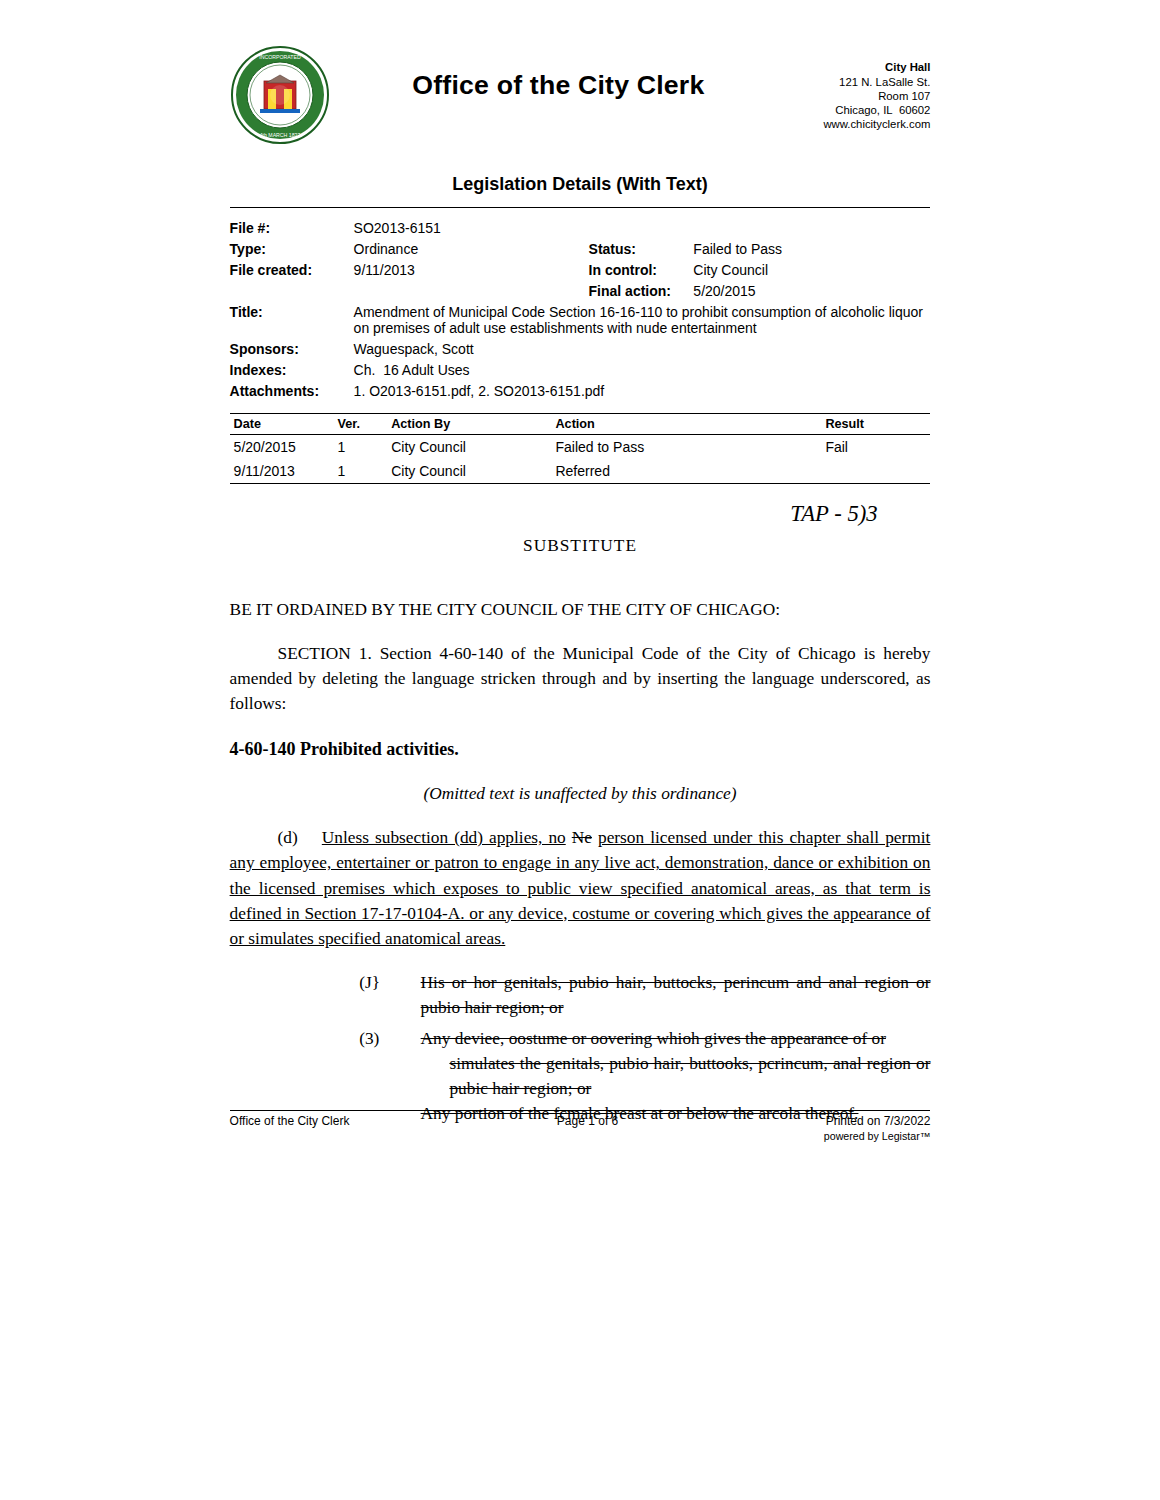INCORPORATED 4th MARCH 1837
Office of the City Clerk
City Hall
121 N. LaSalle St.
Room 107
Chicago, IL 60602
www.chicityclerk.com
Legislation Details (With Text)
| File #: | SO2013-6151 | | |
| Type: | Ordinance | Status: | Failed to Pass |
| File created: | 9/11/2013 | In control: | City Council |
| | | Final action: | 5/20/2015 |
| Title: | Amendment of Municipal Code Section 16-16-110 to prohibit consumption of alcoholic liquor on premises of adult use establishments with nude entertainment |
| Sponsors: | Waguespack, Scott |
| Indexes: | Ch. 16 Adult Uses |
| Attachments: | 1. O2013-6151.pdf, 2. SO2013-6151.pdf |
| Date | Ver. | Action By | Action | Result |
| --- | --- | --- | --- | --- |
| 5/20/2015 | 1 | City Council | Failed to Pass | Fail |
| 9/11/2013 | 1 | City Council | Referred | |
TAP - 5)3
SUBSTITUTE
BE IT ORDAINED BY THE CITY COUNCIL OF THE CITY OF CHICAGO:
SECTION 1. Section 4-60-140 of the Municipal Code of the City of Chicago is hereby amended by deleting the language stricken through and by inserting the language underscored, as follows:
4-60-140 Prohibited activities.
(Omitted text is unaffected by this ordinance)
(d) Unless subsection (dd) applies, no Ne person licensed under this chapter shall permit any employee, entertainer or patron to engage in any live act, demonstration, dance or exhibition on the licensed premises which exposes to public view specified anatomical areas, as that term is defined in Section 17-17-0104-A. or any device, costume or covering which gives the appearance of or simulates specified anatomical areas.
(J} His or hor genitals, pubio hair, buttocks, perincum and anal region or pubio hair region; or
(3) Any deviee, oostume or oovering whioh gives the appearance of or simulates the genitals, pubio hair, buttooks, pcrincum, anal region or pubic hair region; or Any portion of the fcmale breast at or below the arcola thereof.
Office of the City Clerk
Page 1 of 6
Printed on 7/3/2022
powered by Legistar™